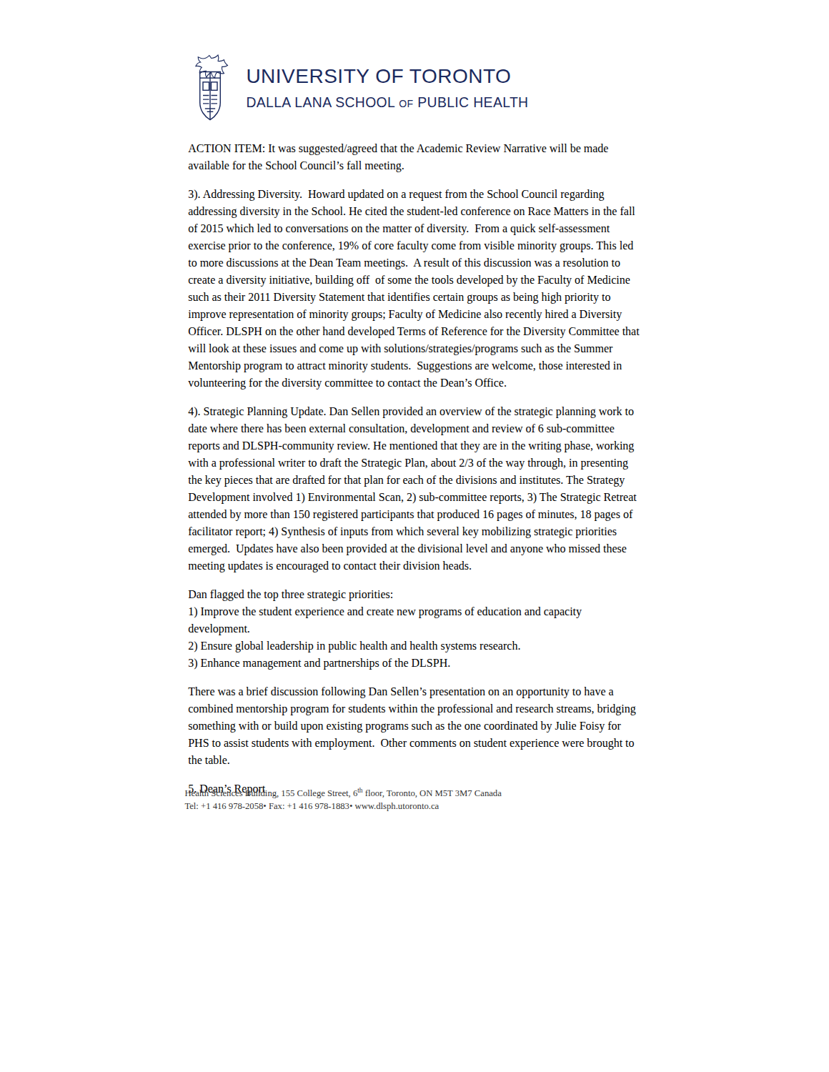UNIVERSITY OF TORONTO
DALLA LANA SCHOOL OF PUBLIC HEALTH
ACTION ITEM: It was suggested/agreed that the Academic Review Narrative will be made available for the School Council’s fall meeting.
3). Addressing Diversity. Howard updated on a request from the School Council regarding addressing diversity in the School. He cited the student-led conference on Race Matters in the fall of 2015 which led to conversations on the matter of diversity. From a quick self-assessment exercise prior to the conference, 19% of core faculty come from visible minority groups. This led to more discussions at the Dean Team meetings. A result of this discussion was a resolution to create a diversity initiative, building off of some the tools developed by the Faculty of Medicine such as their 2011 Diversity Statement that identifies certain groups as being high priority to improve representation of minority groups; Faculty of Medicine also recently hired a Diversity Officer. DLSPH on the other hand developed Terms of Reference for the Diversity Committee that will look at these issues and come up with solutions/strategies/programs such as the Summer Mentorship program to attract minority students. Suggestions are welcome, those interested in volunteering for the diversity committee to contact the Dean’s Office.
4). Strategic Planning Update. Dan Sellen provided an overview of the strategic planning work to date where there has been external consultation, development and review of 6 sub-committee reports and DLSPH-community review. He mentioned that they are in the writing phase, working with a professional writer to draft the Strategic Plan, about 2/3 of the way through, in presenting the key pieces that are drafted for that plan for each of the divisions and institutes. The Strategy Development involved 1) Environmental Scan, 2) sub-committee reports, 3) The Strategic Retreat attended by more than 150 registered participants that produced 16 pages of minutes, 18 pages of facilitator report; 4) Synthesis of inputs from which several key mobilizing strategic priorities emerged. Updates have also been provided at the divisional level and anyone who missed these meeting updates is encouraged to contact their division heads.
Dan flagged the top three strategic priorities:
1) Improve the student experience and create new programs of education and capacity development.
2) Ensure global leadership in public health and health systems research.
3) Enhance management and partnerships of the DLSPH.
There was a brief discussion following Dan Sellen’s presentation on an opportunity to have a combined mentorship program for students within the professional and research streams, bridging something with or build upon existing programs such as the one coordinated by Julie Foisy for PHS to assist students with employment. Other comments on student experience were brought to the table.
5. Dean’s Report
Health Sciences Building, 155 College Street, 6th floor, Toronto, ON M5T 3M7 Canada
Tel: +1 416 978-2058• Fax: +1 416 978-1883• www.dlsph.utoronto.ca